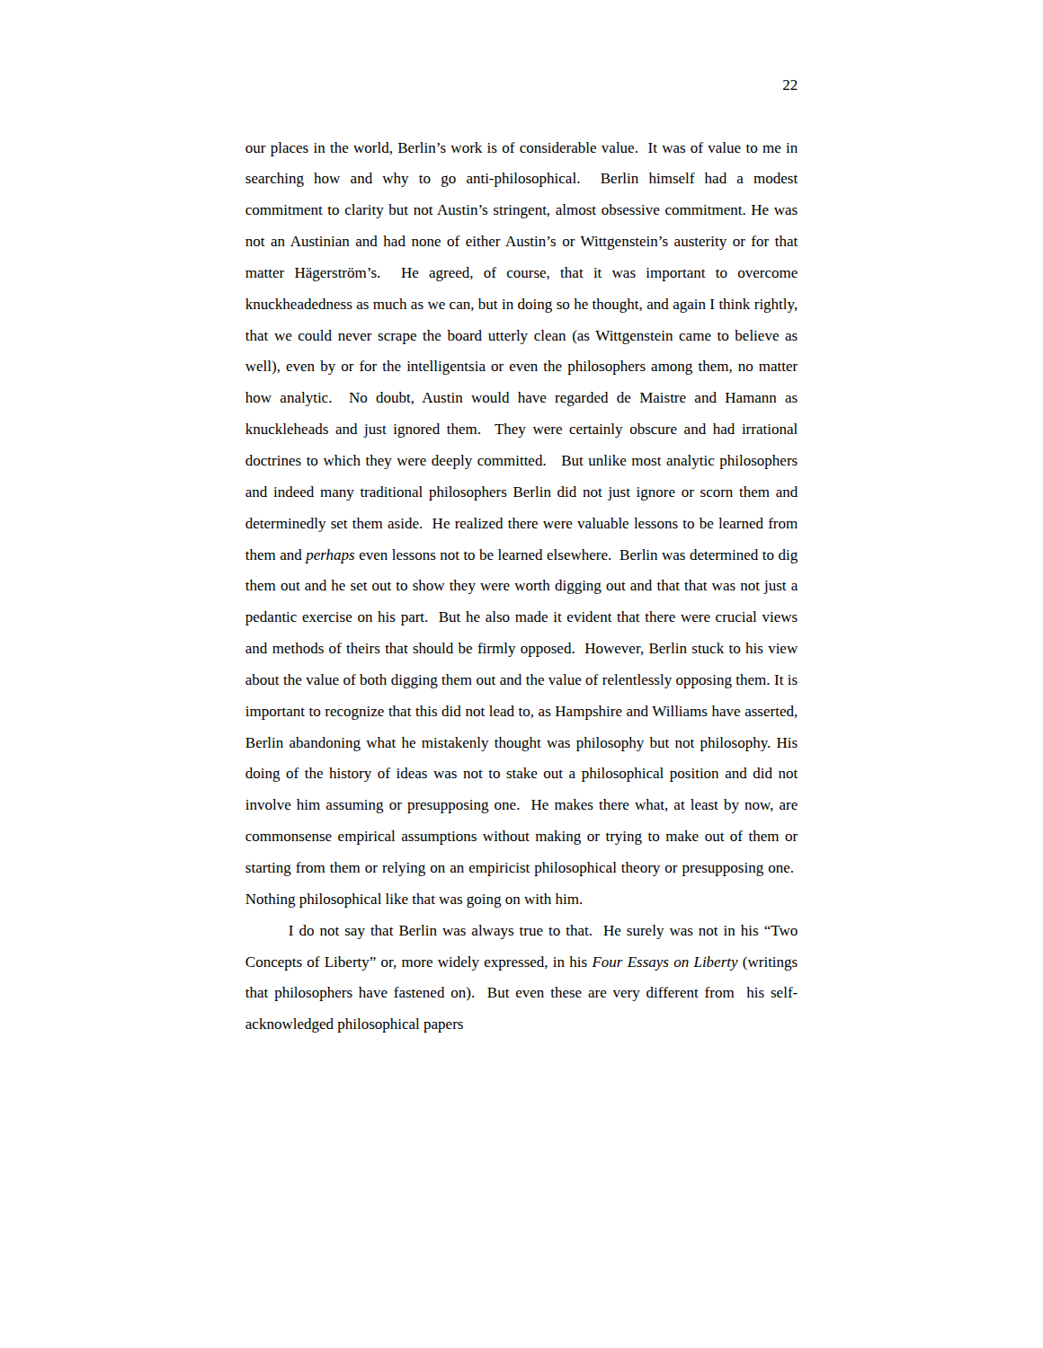22
our places in the world, Berlin’s work is of considerable value. It was of value to me in searching how and why to go anti-philosophical. Berlin himself had a modest commitment to clarity but not Austin’s stringent, almost obsessive commitment. He was not an Austinian and had none of either Austin’s or Wittgenstein’s austerity or for that matter Hägerström’s. He agreed, of course, that it was important to overcome knuckheadedness as much as we can, but in doing so he thought, and again I think rightly, that we could never scrape the board utterly clean (as Wittgenstein came to believe as well), even by or for the intelligentsia or even the philosophers among them, no matter how analytic. No doubt, Austin would have regarded de Maistre and Hamann as knuckleheads and just ignored them. They were certainly obscure and had irrational doctrines to which they were deeply committed. But unlike most analytic philosophers and indeed many traditional philosophers Berlin did not just ignore or scorn them and determinedly set them aside. He realized there were valuable lessons to be learned from them and perhaps even lessons not to be learned elsewhere. Berlin was determined to dig them out and he set out to show they were worth digging out and that that was not just a pedantic exercise on his part. But he also made it evident that there were crucial views and methods of theirs that should be firmly opposed. However, Berlin stuck to his view about the value of both digging them out and the value of relentlessly opposing them. It is important to recognize that this did not lead to, as Hampshire and Williams have asserted, Berlin abandoning what he mistakenly thought was philosophy but not philosophy. His doing of the history of ideas was not to stake out a philosophical position and did not involve him assuming or presupposing one. He makes there what, at least by now, are commonsense empirical assumptions without making or trying to make out of them or starting from them or relying on an empiricist philosophical theory or presupposing one. Nothing philosophical like that was going on with him.
I do not say that Berlin was always true to that. He surely was not in his “Two Concepts of Liberty” or, more widely expressed, in his Four Essays on Liberty (writings that philosophers have fastened on). But even these are very different from his self-acknowledged philosophical papers